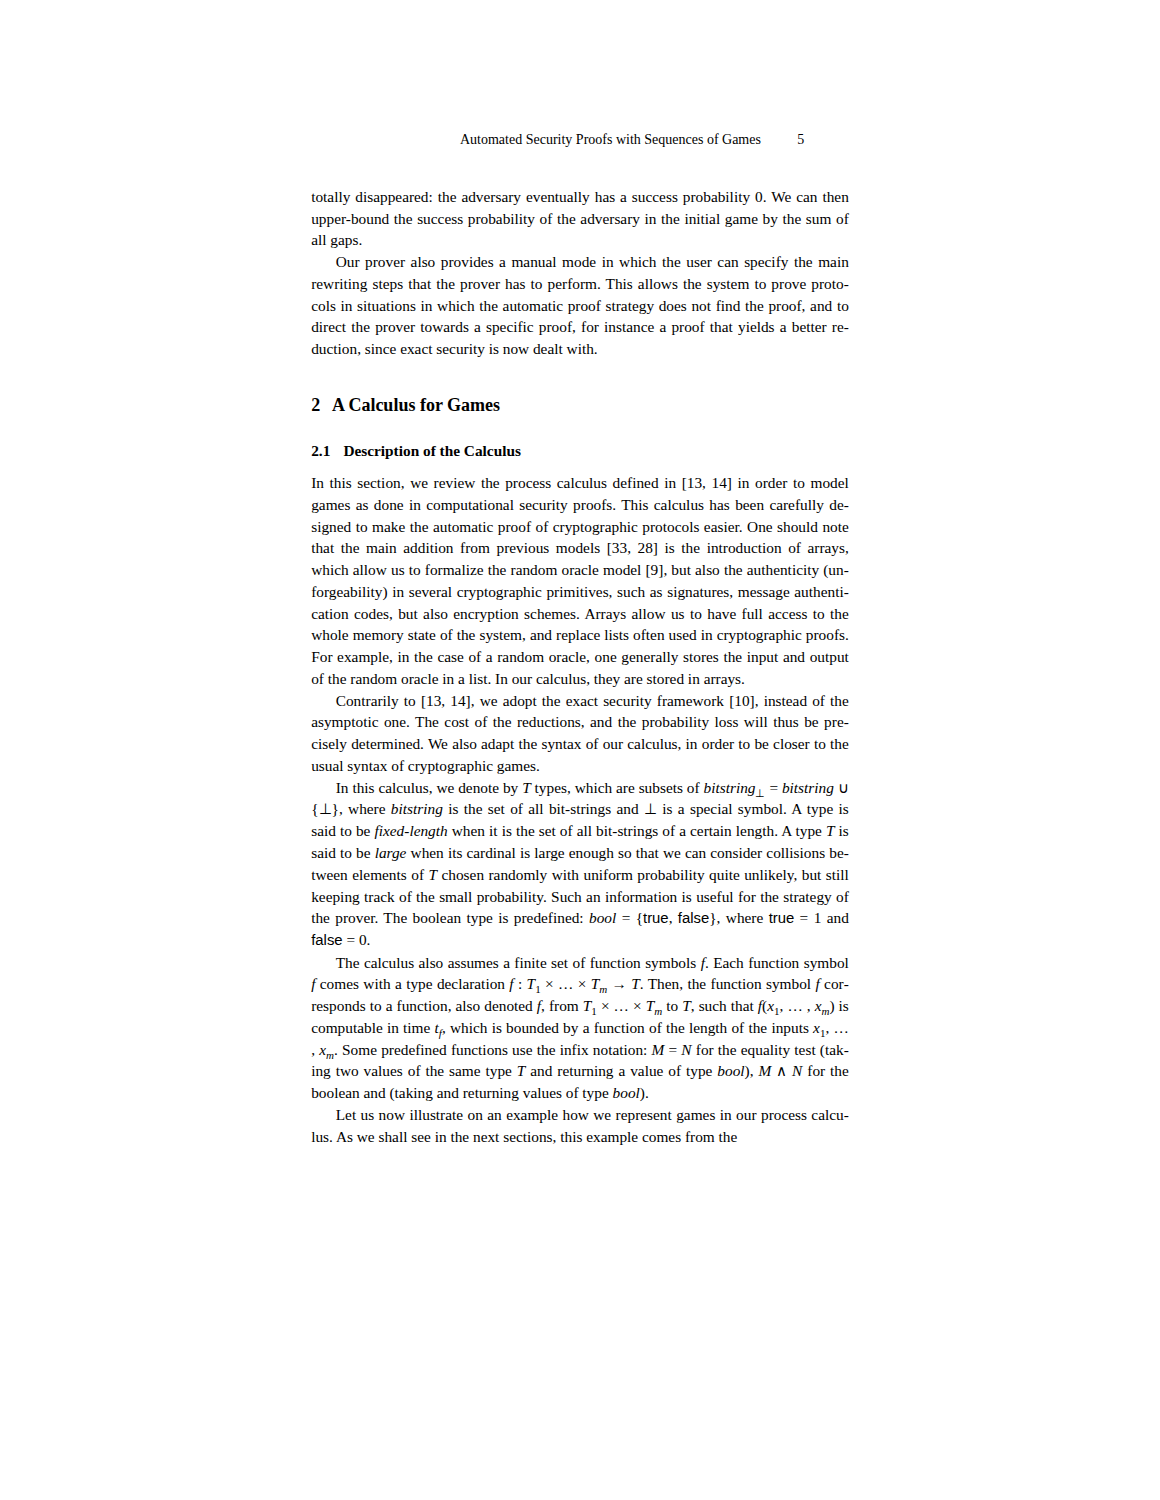Automated Security Proofs with Sequences of Games 5
totally disappeared: the adversary eventually has a success probability 0. We can then upper-bound the success probability of the adversary in the initial game by the sum of all gaps.
Our prover also provides a manual mode in which the user can specify the main rewriting steps that the prover has to perform. This allows the system to prove protocols in situations in which the automatic proof strategy does not find the proof, and to direct the prover towards a specific proof, for instance a proof that yields a better reduction, since exact security is now dealt with.
2 A Calculus for Games
2.1 Description of the Calculus
In this section, we review the process calculus defined in [13, 14] in order to model games as done in computational security proofs. This calculus has been carefully designed to make the automatic proof of cryptographic protocols easier. One should note that the main addition from previous models [33, 28] is the introduction of arrays, which allow us to formalize the random oracle model [9], but also the authenticity (unforgeability) in several cryptographic primitives, such as signatures, message authentication codes, but also encryption schemes. Arrays allow us to have full access to the whole memory state of the system, and replace lists often used in cryptographic proofs. For example, in the case of a random oracle, one generally stores the input and output of the random oracle in a list. In our calculus, they are stored in arrays.
Contrarily to [13, 14], we adopt the exact security framework [10], instead of the asymptotic one. The cost of the reductions, and the probability loss will thus be precisely determined. We also adapt the syntax of our calculus, in order to be closer to the usual syntax of cryptographic games.
In this calculus, we denote by T types, which are subsets of bitstring⊥ = bitstring ∪ {⊥}, where bitstring is the set of all bit-strings and ⊥ is a special symbol. A type is said to be fixed-length when it is the set of all bit-strings of a certain length. A type T is said to be large when its cardinal is large enough so that we can consider collisions between elements of T chosen randomly with uniform probability quite unlikely, but still keeping track of the small probability. Such an information is useful for the strategy of the prover. The boolean type is predefined: bool = {true, false}, where true = 1 and false = 0.
The calculus also assumes a finite set of function symbols f. Each function symbol f comes with a type declaration f : T1 × … × Tm → T. Then, the function symbol f corresponds to a function, also denoted f, from T1 × … × Tm to T, such that f(x1, … , xm) is computable in time tf, which is bounded by a function of the length of the inputs x1, … , xm. Some predefined functions use the infix notation: M = N for the equality test (taking two values of the same type T and returning a value of type bool), M ∧ N for the boolean and (taking and returning values of type bool).
Let us now illustrate on an example how we represent games in our process calculus. As we shall see in the next sections, this example comes from the